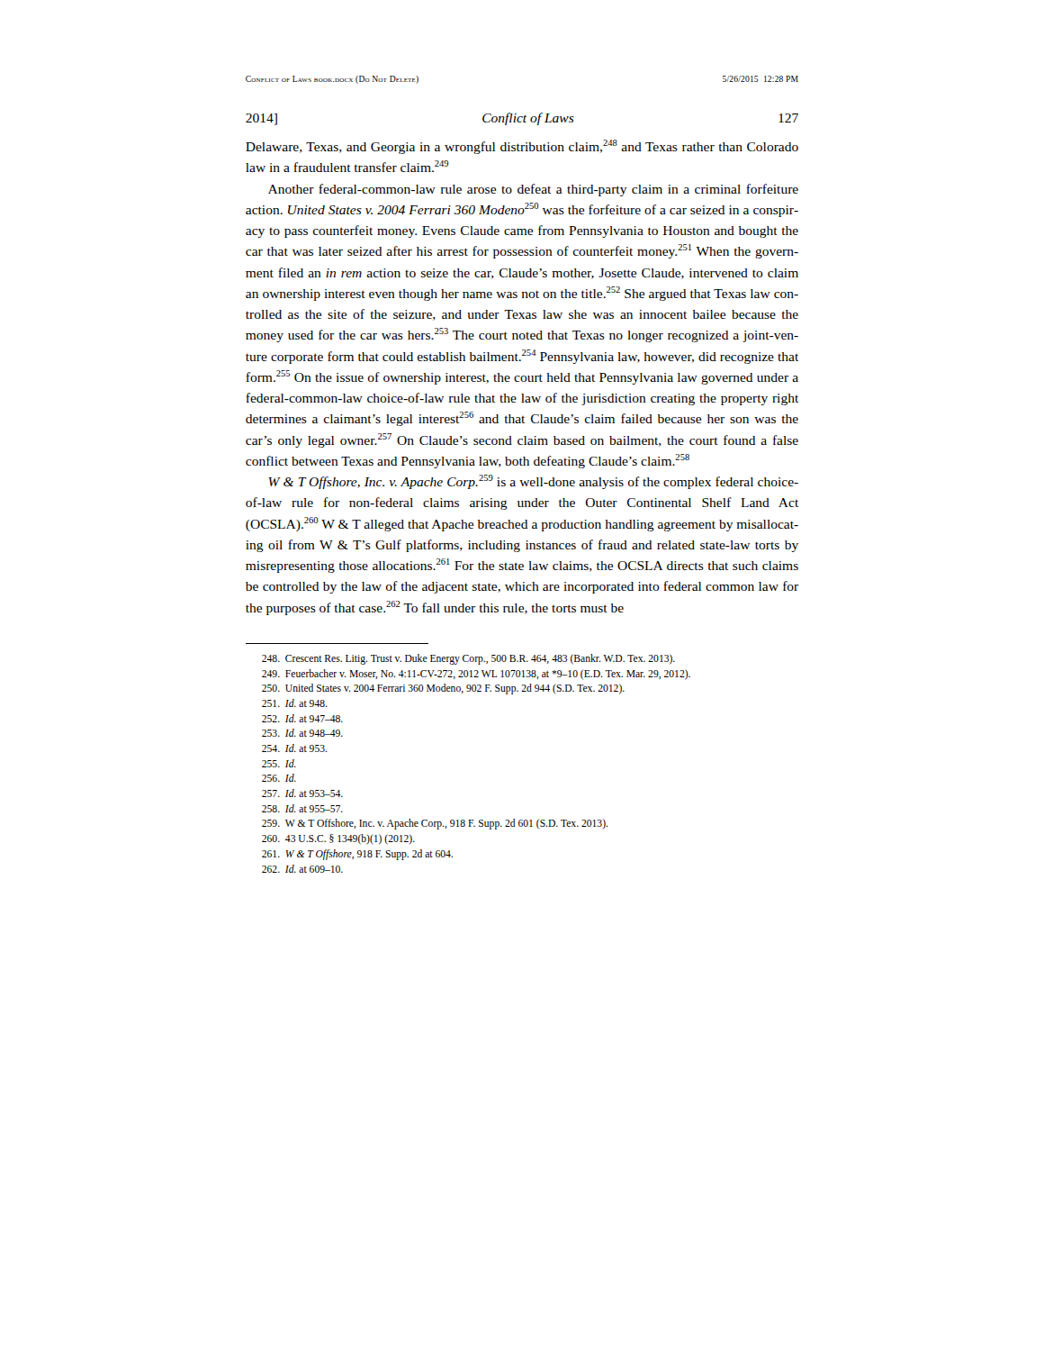Conflict of Laws book.docx (Do Not Delete) 5/26/2015 12:28 PM
2014] Conflict of Laws 127
Delaware, Texas, and Georgia in a wrongful distribution claim,248 and Texas rather than Colorado law in a fraudulent transfer claim.249
Another federal-common-law rule arose to defeat a third-party claim in a criminal forfeiture action. United States v. 2004 Ferrari 360 Modeno250 was the forfeiture of a car seized in a conspiracy to pass counterfeit money. Evens Claude came from Pennsylvania to Houston and bought the car that was later seized after his arrest for possession of counterfeit money.251 When the government filed an in rem action to seize the car, Claude’s mother, Josette Claude, intervened to claim an ownership interest even though her name was not on the title.252 She argued that Texas law controlled as the site of the seizure, and under Texas law she was an innocent bailee because the money used for the car was hers.253 The court noted that Texas no longer recognized a joint-venture corporate form that could establish bailment.254 Pennsylvania law, however, did recognize that form.255 On the issue of ownership interest, the court held that Pennsylvania law governed under a federal-common-law choice-of-law rule that the law of the jurisdiction creating the property right determines a claimant’s legal interest256 and that Claude’s claim failed because her son was the car’s only legal owner.257 On Claude’s second claim based on bailment, the court found a false conflict between Texas and Pennsylvania law, both defeating Claude’s claim.258
W & T Offshore, Inc. v. Apache Corp.259 is a well-done analysis of the complex federal choice-of-law rule for non-federal claims arising under the Outer Continental Shelf Land Act (OCSLA).260 W & T alleged that Apache breached a production handling agreement by misallocating oil from W & T’s Gulf platforms, including instances of fraud and related state-law torts by misrepresenting those allocations.261 For the state law claims, the OCSLA directs that such claims be controlled by the law of the adjacent state, which are incorporated into federal common law for the purposes of that case.262 To fall under this rule, the torts must be
Crescent Res. Litig. Trust v. Duke Energy Corp., 500 B.R. 464, 483 (Bankr. W.D. Tex. 2013).
Feuerbacher v. Moser, No. 4:11-CV-272, 2012 WL 1070138, at *9–10 (E.D. Tex. Mar. 29, 2012).
United States v. 2004 Ferrari 360 Modeno, 902 F. Supp. 2d 944 (S.D. Tex. 2012).
Id. at 948.
Id. at 947–48.
Id. at 948–49.
Id. at 953.
Id.
Id.
Id. at 953–54.
Id. at 955–57.
W & T Offshore, Inc. v. Apache Corp., 918 F. Supp. 2d 601 (S.D. Tex. 2013).
43 U.S.C. § 1349(b)(1) (2012).
W & T Offshore, 918 F. Supp. 2d at 604.
Id. at 609–10.